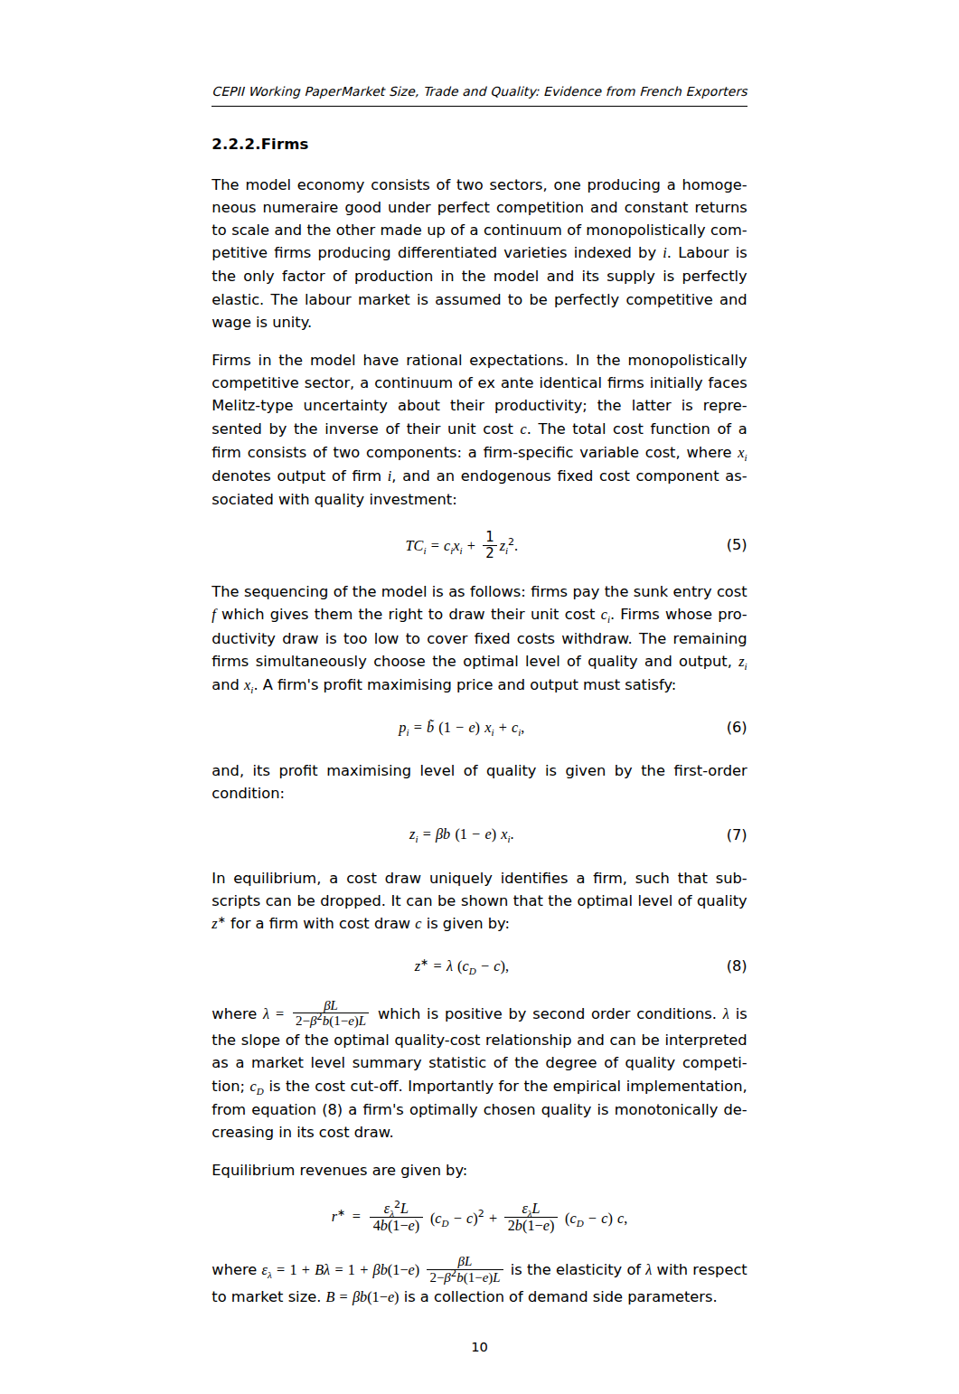CEPII Working Paper Market Size, Trade and Quality: Evidence from French Exporters
2.2.2. Firms
The model economy consists of two sectors, one producing a homogeneous numeraire good under perfect competition and constant returns to scale and the other made up of a continuum of monopolistically competitive firms producing differentiated varieties indexed by i. Labour is the only factor of production in the model and its supply is perfectly elastic. The labour market is assumed to be perfectly competitive and wage is unity.
Firms in the model have rational expectations. In the monopolistically competitive sector, a continuum of ex ante identical firms initially faces Melitz-type uncertainty about their productivity; the latter is represented by the inverse of their unit cost c. The total cost function of a firm consists of two components: a firm-specific variable cost, where xi denotes output of firm i, and an endogenous fixed cost component associated with quality investment:
TCi = cixi + 12 zi2.
(5)
The sequencing of the model is as follows: firms pay the sunk entry cost f which gives them the right to draw their unit cost ci. Firms whose productivity draw is too low to cover fixed costs withdraw. The remaining firms simultaneously choose the optimal level of quality and output, zi and xi. A firm's profit maximising price and output must satisfy:
pi = b̃ (1 − e) xi + ci,
(6)
and, its profit maximising level of quality is given by the first-order condition:
zi = βb (1 − e) xi.
(7)
In equilibrium, a cost draw uniquely identifies a firm, such that subscripts can be dropped. It can be shown that the optimal level of quality z∗ for a firm with cost draw c is given by:
z∗ = λ (cD − c),
(8)
where λ = βL 2−β2b(1−e) L which is positive by second order conditions. λ is the slope of the optimal quality-cost relationship and can be interpreted as a market level summary statistic of the degree of quality competition; cD is the cost cut-off. Importantly for the empirical implementation, from equation (8) a firm's optimally chosen quality is monotonically decreasing in its cost draw.
Equilibrium revenues are given by:
r∗ = ελ2L 4 b(1−e) (cD − c)2 + ελL 2 b(1−e) (cD − c) c,
where ελ = 1 + Bλ = 1 + βb(1−e) βL 2−β2b(1−e) L is the elasticity of λ with respect to market size. B = βb(1−e) is a collection of demand side parameters.
10